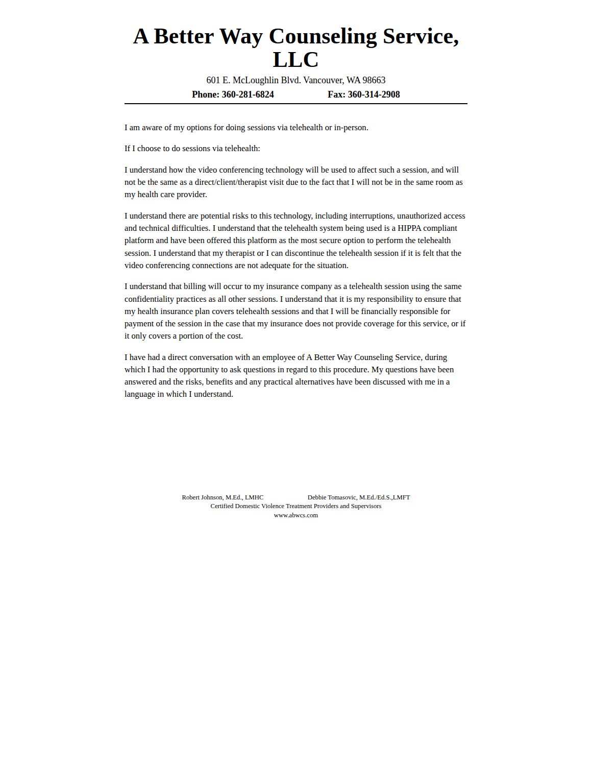A Better Way Counseling Service, LLC
601 E. McLoughlin Blvd. Vancouver, WA 98663
Phone: 360-281-6824 Fax: 360-314-2908
I am aware of my options for doing sessions via telehealth or in-person.
If I choose to do sessions via telehealth:
I understand how the video conferencing technology will be used to affect such a session, and will not be the same as a direct/client/therapist visit due to the fact that I will not be in the same room as my health care provider.
I understand there are potential risks to this technology, including interruptions, unauthorized access and technical difficulties. I understand that the telehealth system being used is a HIPPA compliant platform and have been offered this platform as the most secure option to perform the telehealth session. I understand that my therapist or I can discontinue the telehealth session if it is felt that the video conferencing connections are not adequate for the situation.
I understand that billing will occur to my insurance company as a telehealth session using the same confidentiality practices as all other sessions. I understand that it is my responsibility to ensure that my health insurance plan covers telehealth sessions and that I will be financially responsible for payment of the session in the case that my insurance does not provide coverage for this service, or if it only covers a portion of the cost.
I have had a direct conversation with an employee of A Better Way Counseling Service, during which I had the opportunity to ask questions in regard to this procedure. My questions have been answered and the risks, benefits and any practical alternatives have been discussed with me in a language in which I understand.
Robert Johnson, M.Ed., LMHC Debbie Tomasovic, M.Ed./Ed.S.,LMFT
Certified Domestic Violence Treatment Providers and Supervisors
www.abwcs.com